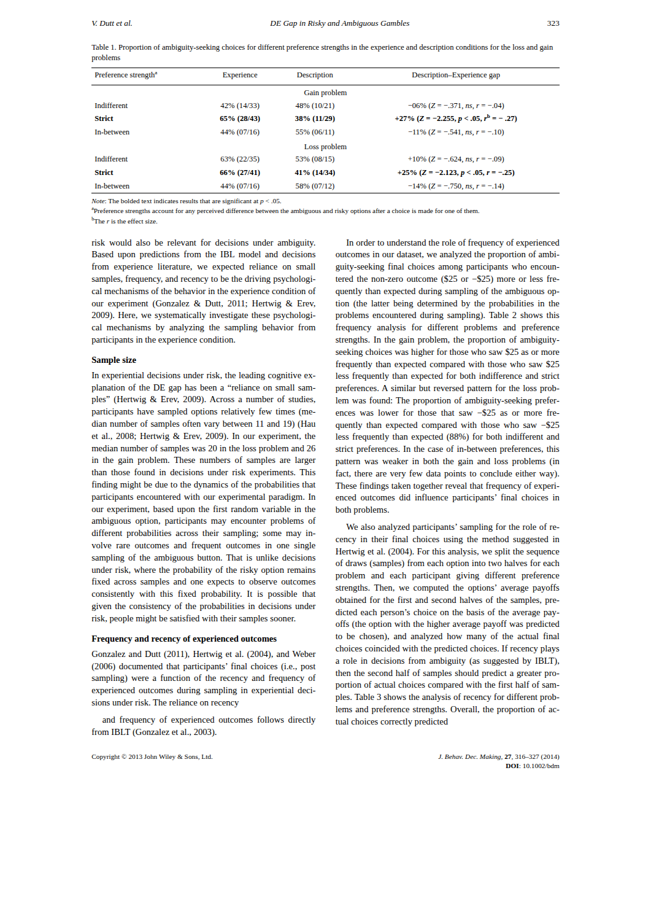V. Dutt et al. DE Gap in Risky and Ambiguous Gambles 323
Table 1. Proportion of ambiguity-seeking choices for different preference strengths in the experience and description conditions for the loss and gain problems
| Preference strength a | Experience | Description | Description–Experience gap |
| --- | --- | --- | --- |
| Gain problem |
| Indifferent | 42% (14/33) | 48% (10/21) | −06% ( Z = −.371, ns , r = −.04) |
| Strict | 65% (28/43) | 38% (11/29) | +27% ( Z = −2.255, p < .05, r b = − .27) |
| In-between | 44% (07/16) | 55% (06/11) | −11% ( Z = −.541, ns , r = −.10) |
| Loss problem |
| Indifferent | 63% (22/35) | 53% (08/15) | +10% ( Z = −.624, ns , r = −.09) |
| Strict | 66% (27/41) | 41% (14/34) | +25% ( Z = −2.123, p < .05, r = −.25) |
| In-between | 44% (07/16) | 58% (07/12) | −14% ( Z = −.750, ns , r = −.14) |
Note: The bolded text indicates results that are significant at p < .05.
aPreference strengths account for any perceived difference between the ambiguous and risky options after a choice is made for one of them.
bThe r is the effect size.
risk would also be relevant for decisions under ambiguity. Based upon predictions from the IBL model and decisions from experience literature, we expected reliance on small samples, frequency, and recency to be the driving psychological mechanisms of the behavior in the experience condition of our experiment (Gonzalez & Dutt, 2011; Hertwig & Erev, 2009). Here, we systematically investigate these psychological mechanisms by analyzing the sampling behavior from participants in the experience condition.
Sample size
In experiential decisions under risk, the leading cognitive explanation of the DE gap has been a “reliance on small samples” (Hertwig & Erev, 2009). Across a number of studies, participants have sampled options relatively few times (median number of samples often vary between 11 and 19) (Hau et al., 2008; Hertwig & Erev, 2009). In our experiment, the median number of samples was 20 in the loss problem and 26 in the gain problem. These numbers of samples are larger than those found in decisions under risk experiments. This finding might be due to the dynamics of the probabilities that participants encountered with our experimental paradigm. In our experiment, based upon the first random variable in the ambiguous option, participants may encounter problems of different probabilities across their sampling; some may involve rare outcomes and frequent outcomes in one single sampling of the ambiguous button. That is unlike decisions under risk, where the probability of the risky option remains fixed across samples and one expects to observe outcomes consistently with this fixed probability. It is possible that given the consistency of the probabilities in decisions under risk, people might be satisfied with their samples sooner.
Frequency and recency of experienced outcomes
Gonzalez and Dutt (2011), Hertwig et al. (2004), and Weber (2006) documented that participants’ final choices (i.e., post sampling) were a function of the recency and frequency of experienced outcomes during sampling in experiential decisions under risk. The reliance on recency
and frequency of experienced outcomes follows directly from IBLT (Gonzalez et al., 2003).
In order to understand the role of frequency of experienced outcomes in our dataset, we analyzed the proportion of ambiguity-seeking final choices among participants who encountered the non-zero outcome ($25 or −$25) more or less frequently than expected during sampling of the ambiguous option (the latter being determined by the probabilities in the problems encountered during sampling). Table 2 shows this frequency analysis for different problems and preference strengths. In the gain problem, the proportion of ambiguity-seeking choices was higher for those who saw $25 as or more frequently than expected compared with those who saw $25 less frequently than expected for both indifference and strict preferences. A similar but reversed pattern for the loss problem was found: The proportion of ambiguity-seeking preferences was lower for those that saw −$25 as or more frequently than expected compared with those who saw −$25 less frequently than expected (88%) for both indifferent and strict preferences. In the case of in-between preferences, this pattern was weaker in both the gain and loss problems (in fact, there are very few data points to conclude either way). These findings taken together reveal that frequency of experienced outcomes did influence participants’ final choices in both problems.
We also analyzed participants’ sampling for the role of recency in their final choices using the method suggested in Hertwig et al. (2004). For this analysis, we split the sequence of draws (samples) from each option into two halves for each problem and each participant giving different preference strengths. Then, we computed the options’ average payoffs obtained for the first and second halves of the samples, predicted each person’s choice on the basis of the average payoffs (the option with the higher average payoff was predicted to be chosen), and analyzed how many of the actual final choices coincided with the predicted choices. If recency plays a role in decisions from ambiguity (as suggested by IBLT), then the second half of samples should predict a greater proportion of actual choices compared with the first half of samples. Table 3 shows the analysis of recency for different problems and preference strengths. Overall, the proportion of actual choices correctly predicted
Copyright © 2013 John Wiley & Sons, Ltd. J. Behav. Dec. Making, 27, 316–327 (2014)
DOI: 10.1002/bdm